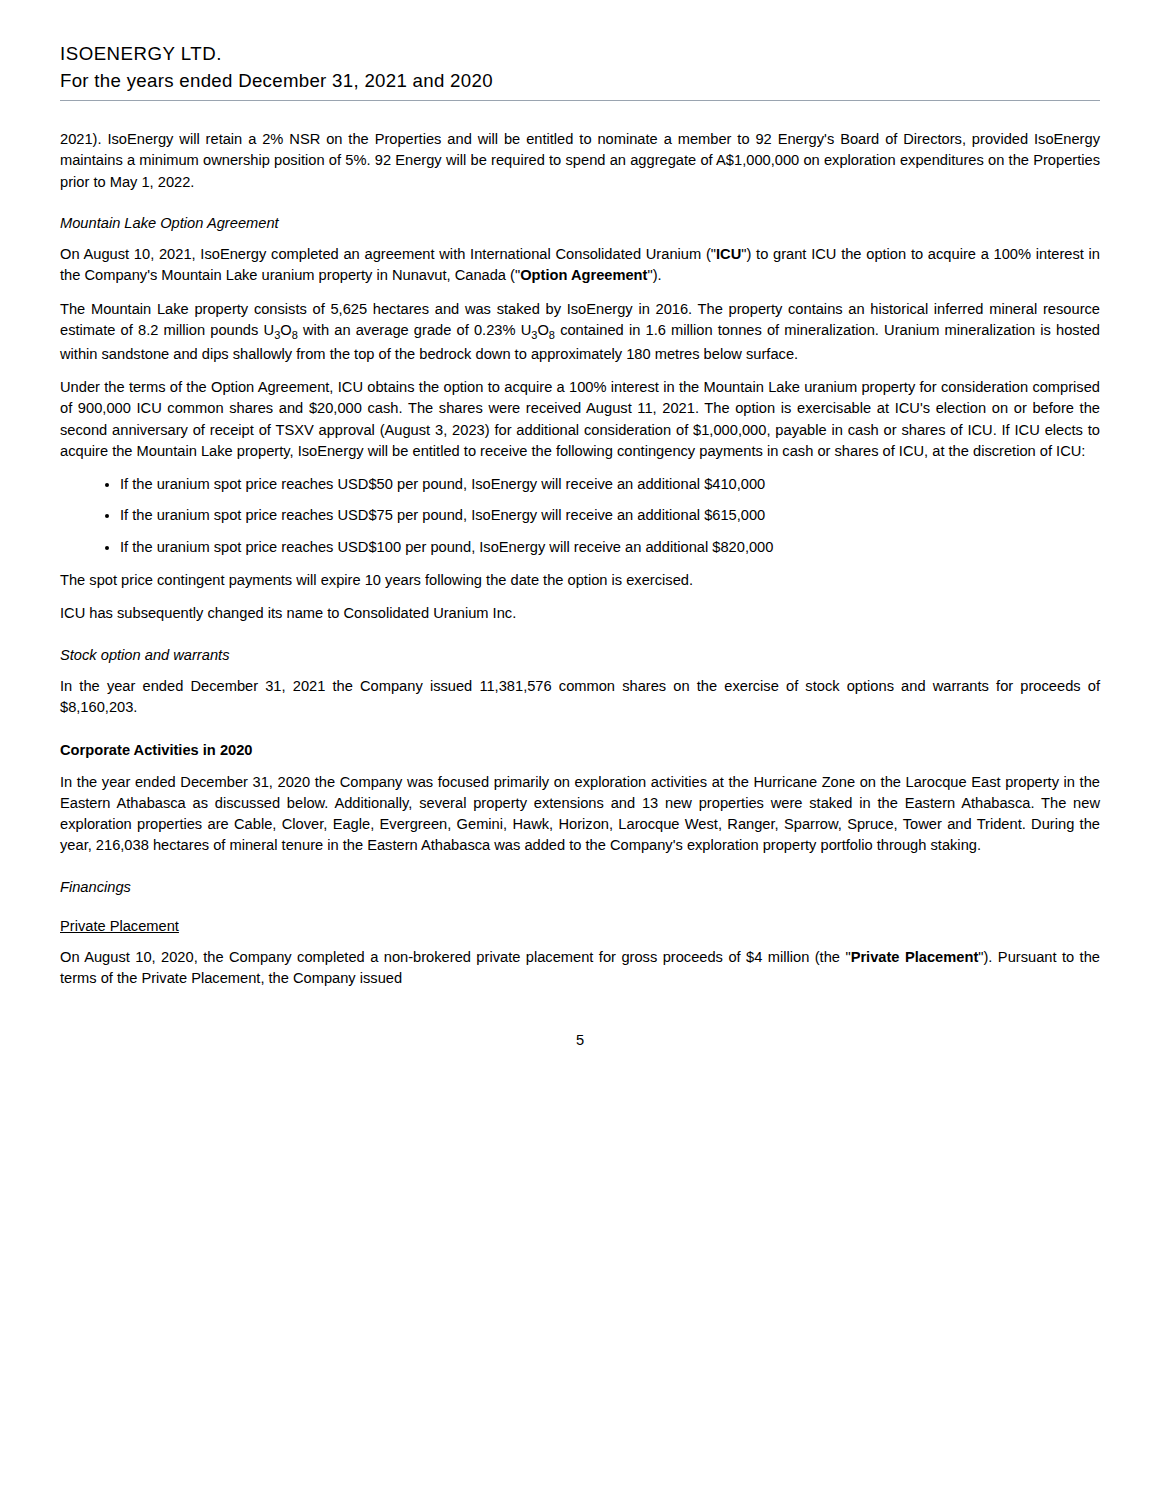ISOENERGY LTD.
For the years ended December 31, 2021 and 2020
2021). IsoEnergy will retain a 2% NSR on the Properties and will be entitled to nominate a member to 92 Energy's Board of Directors, provided IsoEnergy maintains a minimum ownership position of 5%. 92 Energy will be required to spend an aggregate of A$1,000,000 on exploration expenditures on the Properties prior to May 1, 2022.
Mountain Lake Option Agreement
On August 10, 2021, IsoEnergy completed an agreement with International Consolidated Uranium ("ICU") to grant ICU the option to acquire a 100% interest in the Company's Mountain Lake uranium property in Nunavut, Canada ("Option Agreement").
The Mountain Lake property consists of 5,625 hectares and was staked by IsoEnergy in 2016. The property contains an historical inferred mineral resource estimate of 8.2 million pounds U3O8 with an average grade of 0.23% U3O8 contained in 1.6 million tonnes of mineralization. Uranium mineralization is hosted within sandstone and dips shallowly from the top of the bedrock down to approximately 180 metres below surface.
Under the terms of the Option Agreement, ICU obtains the option to acquire a 100% interest in the Mountain Lake uranium property for consideration comprised of 900,000 ICU common shares and $20,000 cash. The shares were received August 11, 2021. The option is exercisable at ICU's election on or before the second anniversary of receipt of TSXV approval (August 3, 2023) for additional consideration of $1,000,000, payable in cash or shares of ICU. If ICU elects to acquire the Mountain Lake property, IsoEnergy will be entitled to receive the following contingency payments in cash or shares of ICU, at the discretion of ICU:
If the uranium spot price reaches USD$50 per pound, IsoEnergy will receive an additional $410,000
If the uranium spot price reaches USD$75 per pound, IsoEnergy will receive an additional $615,000
If the uranium spot price reaches USD$100 per pound, IsoEnergy will receive an additional $820,000
The spot price contingent payments will expire 10 years following the date the option is exercised.
ICU has subsequently changed its name to Consolidated Uranium Inc.
Stock option and warrants
In the year ended December 31, 2021 the Company issued 11,381,576 common shares on the exercise of stock options and warrants for proceeds of $8,160,203.
Corporate Activities in 2020
In the year ended December 31, 2020 the Company was focused primarily on exploration activities at the Hurricane Zone on the Larocque East property in the Eastern Athabasca as discussed below. Additionally, several property extensions and 13 new properties were staked in the Eastern Athabasca. The new exploration properties are Cable, Clover, Eagle, Evergreen, Gemini, Hawk, Horizon, Larocque West, Ranger, Sparrow, Spruce, Tower and Trident. During the year, 216,038 hectares of mineral tenure in the Eastern Athabasca was added to the Company's exploration property portfolio through staking.
Financings
Private Placement
On August 10, 2020, the Company completed a non-brokered private placement for gross proceeds of $4 million (the "Private Placement"). Pursuant to the terms of the Private Placement, the Company issued
5